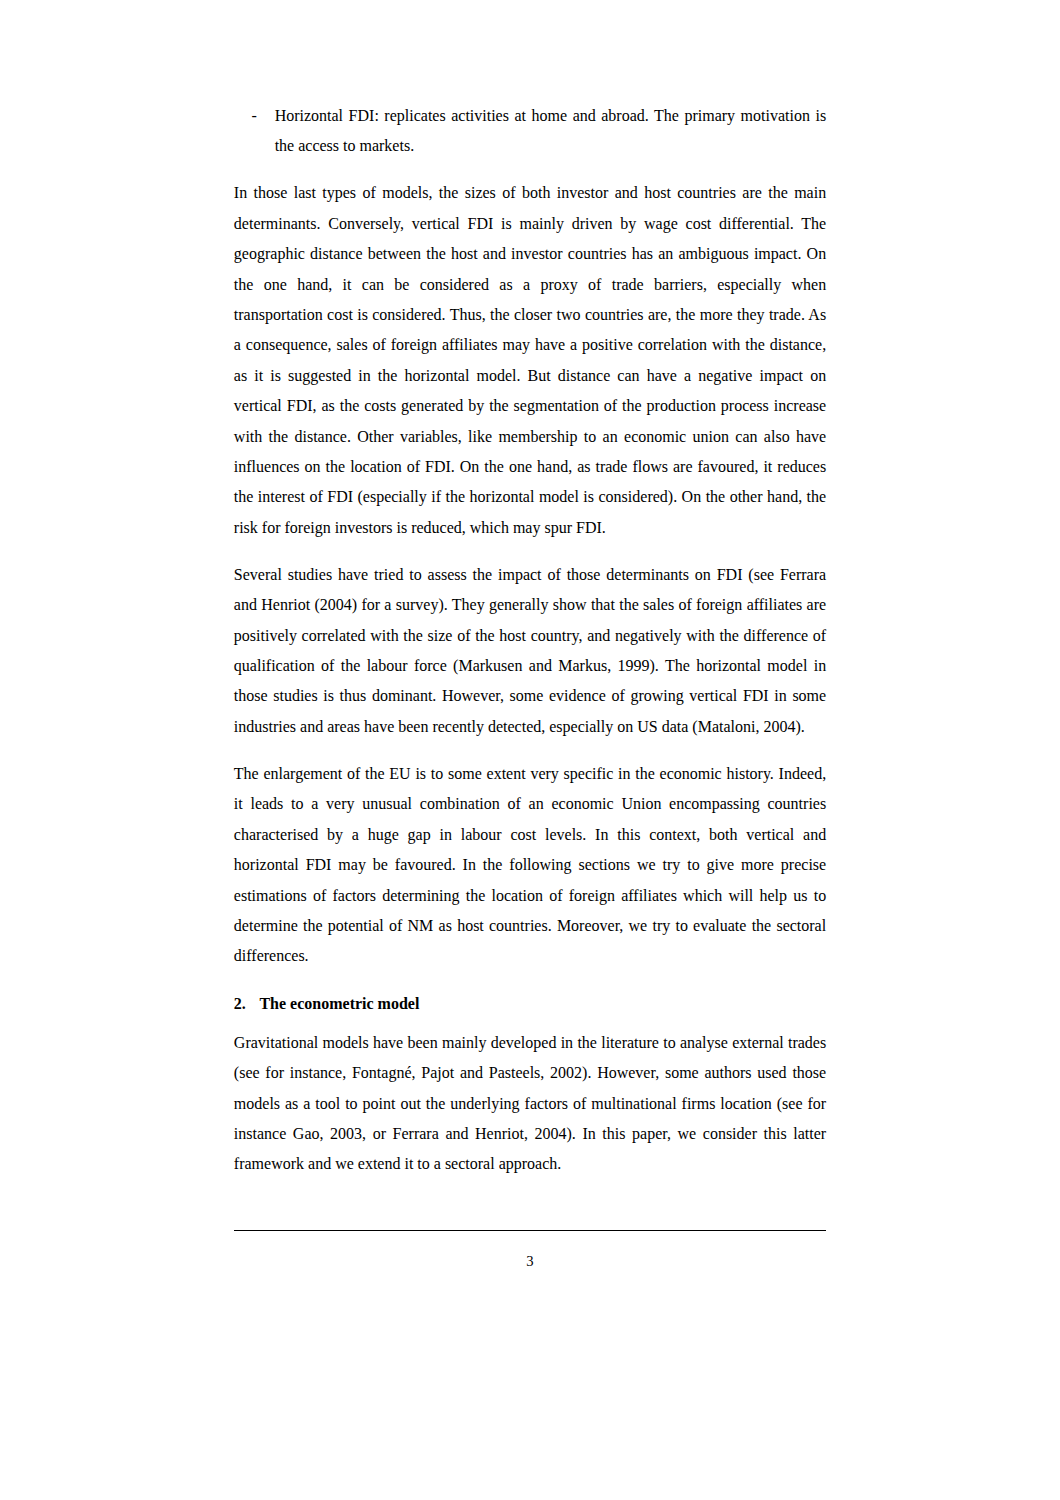Horizontal FDI: replicates activities at home and abroad. The primary motivation is the access to markets.
In those last types of models, the sizes of both investor and host countries are the main determinants. Conversely, vertical FDI is mainly driven by wage cost differential. The geographic distance between the host and investor countries has an ambiguous impact. On the one hand, it can be considered as a proxy of trade barriers, especially when transportation cost is considered. Thus, the closer two countries are, the more they trade. As a consequence, sales of foreign affiliates may have a positive correlation with the distance, as it is suggested in the horizontal model. But distance can have a negative impact on vertical FDI, as the costs generated by the segmentation of the production process increase with the distance. Other variables, like membership to an economic union can also have influences on the location of FDI. On the one hand, as trade flows are favoured, it reduces the interest of FDI (especially if the horizontal model is considered). On the other hand, the risk for foreign investors is reduced, which may spur FDI.
Several studies have tried to assess the impact of those determinants on FDI (see Ferrara and Henriot (2004) for a survey). They generally show that the sales of foreign affiliates are positively correlated with the size of the host country, and negatively with the difference of qualification of the labour force (Markusen and Markus, 1999). The horizontal model in those studies is thus dominant. However, some evidence of growing vertical FDI in some industries and areas have been recently detected, especially on US data (Mataloni, 2004).
The enlargement of the EU is to some extent very specific in the economic history. Indeed, it leads to a very unusual combination of an economic Union encompassing countries characterised by a huge gap in labour cost levels. In this context, both vertical and horizontal FDI may be favoured. In the following sections we try to give more precise estimations of factors determining the location of foreign affiliates which will help us to determine the potential of NM as host countries. Moreover, we try to evaluate the sectoral differences.
2. The econometric model
Gravitational models have been mainly developed in the literature to analyse external trades (see for instance, Fontagné, Pajot and Pasteels, 2002). However, some authors used those models as a tool to point out the underlying factors of multinational firms location (see for instance Gao, 2003, or Ferrara and Henriot, 2004). In this paper, we consider this latter framework and we extend it to a sectoral approach.
3